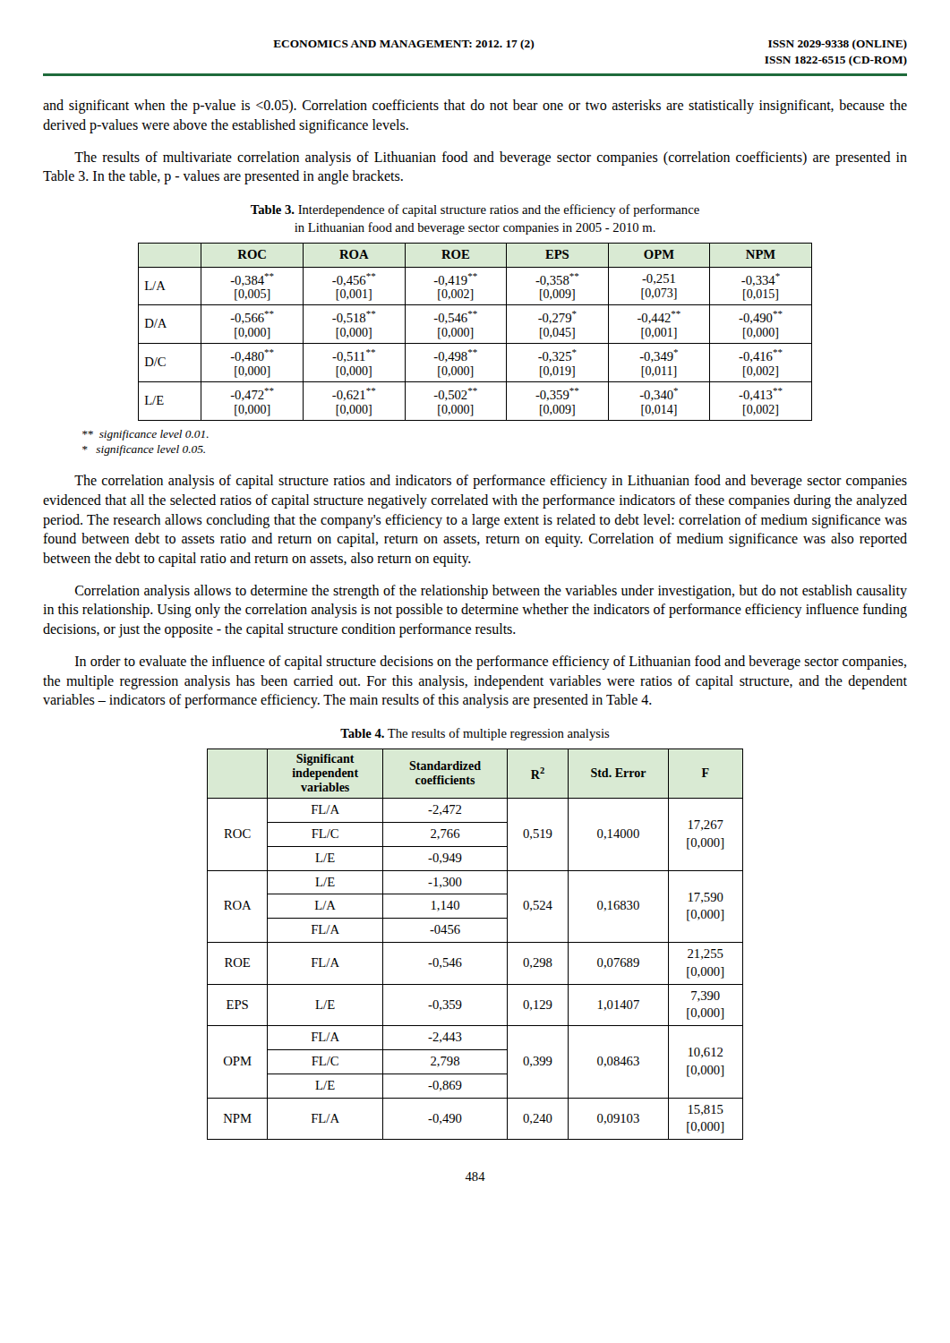ECONOMICS AND MANAGEMENT: 2012. 17 (2)
ISSN 2029-9338 (ONLINE)
ISSN 1822-6515 (CD-ROM)
and significant when the p-value is <0.05). Correlation coefficients that do not bear one or two asterisks are statistically insignificant, because the derived p-values were above the established significance levels.
The results of multivariate correlation analysis of Lithuanian food and beverage sector companies (correlation coefficients) are presented in Table 3. In the table, p - values are presented in angle brackets.
Table 3. Interdependence of capital structure ratios and the efficiency of performance
in Lithuanian food and beverage sector companies in 2005 - 2010 m.
| | ROC | ROA | ROE | EPS | OPM | NPM |
| --- | --- | --- | --- | --- | --- | --- |
| L/A | -0,384 ** [0,005] | -0,456 ** [0,001] | -0,419 ** [0,002] | -0,358 ** [0,009] | -0,251 [0,073] | -0,334 * [0,015] |
| D/A | -0,566 ** [0,000] | -0,518 ** [0,000] | -0,546 ** [0,000] | -0,279 * [0,045] | -0,442 ** [0,001] | -0,490 ** [0,000] |
| D/C | -0,480 ** [0,000] | -0,511 ** [0,000] | -0,498 ** [0,000] | -0,325 * [0,019] | -0,349 * [0,011] | -0,416 ** [0,002] |
| L/E | -0,472 ** [0,000] | -0,621 ** [0,000] | -0,502 ** [0,000] | -0,359 ** [0,009] | -0,340 * [0,014] | -0,413 ** [0,002] |
** significance level 0.01.
* significance level 0.05.
The correlation analysis of capital structure ratios and indicators of performance efficiency in Lithuanian food and beverage sector companies evidenced that all the selected ratios of capital structure negatively correlated with the performance indicators of these companies during the analyzed period. The research allows concluding that the company's efficiency to a large extent is related to debt level: correlation of medium significance was found between debt to assets ratio and return on capital, return on assets, return on equity. Correlation of medium significance was also reported between the debt to capital ratio and return on assets, also return on equity.
Correlation analysis allows to determine the strength of the relationship between the variables under investigation, but do not establish causality in this relationship. Using only the correlation analysis is not possible to determine whether the indicators of performance efficiency influence funding decisions, or just the opposite - the capital structure condition performance results.
In order to evaluate the influence of capital structure decisions on the performance efficiency of Lithuanian food and beverage sector companies, the multiple regression analysis has been carried out. For this analysis, independent variables were ratios of capital structure, and the dependent variables – indicators of performance efficiency. The main results of this analysis are presented in Table 4.
Table 4. The results of multiple regression analysis
| | Significant independent variables | Standardized coefficients | R 2 | Std. Error | F |
| --- | --- | --- | --- | --- | --- |
| ROC | FL/A | -2,472 | 0,519 | 0,14000 | 17,267 [0,000] |
| FL/C | 2,766 |
| L/E | -0,949 |
| ROA | L/E | -1,300 | 0,524 | 0,16830 | 17,590 [0,000] |
| L/A | 1,140 |
| FL/A | -0456 |
| ROE | FL/A | -0,546 | 0,298 | 0,07689 | 21,255 [0,000] |
| EPS | L/E | -0,359 | 0,129 | 1,01407 | 7,390 [0,000] |
| OPM | FL/A | -2,443 | 0,399 | 0,08463 | 10,612 [0,000] |
| FL/C | 2,798 |
| L/E | -0,869 |
| NPM | FL/A | -0,490 | 0,240 | 0,09103 | 15,815 [0,000] |
484